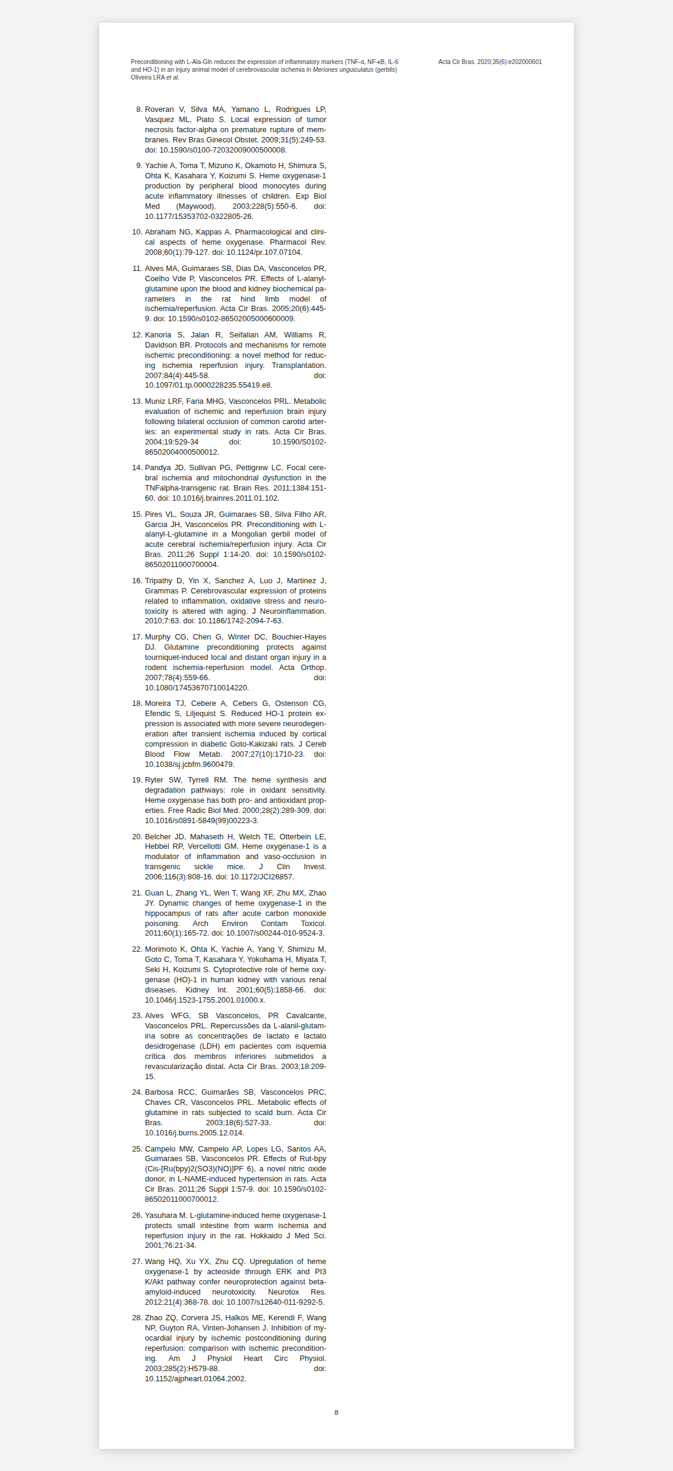Preconditioning with L-Ala-Gln reduces the expression of inflammatory markers (TNF-α, NF-κB, IL-6 and HO-1) in an injury animal model of cerebrovascular ischemia in Meriones unguiculatus (gerbils) Oliveira LRA et al.
Acta Cir Bras. 2020;35(6):e202000601
8 Roveran V, Silva MA, Yamano L, Rodrigues LP, Vasquez ML, Piato S. Local expression of tumor necrosis factor-alpha on premature rupture of membranes. Rev Bras Ginecol Obstet. 2009;31(5):249-53. doi: 10.1590/s0100-72032009000500008.
9 Yachie A, Toma T, Mizuno K, Okamoto H, Shimura S, Ohta K, Kasahara Y, Koizumi S. Heme oxygenase-1 production by peripheral blood monocytes during acute inflammatory illnesses of children. Exp Biol Med (Maywood). 2003;228(5):550-6. doi: 10.1177/15353702-0322805-26.
10 Abraham NG, Kappas A. Pharmacological and clinical aspects of heme oxygenase. Pharmacol Rev. 2008;60(1):79-127. doi: 10.1124/pr.107.07104.
11 Alves MA, Guimaraes SB, Dias DA, Vasconcelos PR, Coelho Vde P, Vasconcelos PR. Effects of L-alanyl-glutamine upon the blood and kidney biochemical parameters in the rat hind limb model of ischemia/reperfusion. Acta Cir Bras. 2005;20(6):445-9. doi: 10.1590/s0102-86502005000600009.
12 Kanoria S, Jalan R, Seifalian AM, Williams R, Davidson BR. Protocols and mechanisms for remote ischemic preconditioning: a novel method for reducing ischemia reperfusion injury. Transplantation. 2007;84(4):445-58. doi: 10.1097/01.tp.0000228235.55419.e8.
13 Muniz LRF, Faria MHG, Vasconcelos PRL. Metabolic evaluation of ischemic and reperfusion brain injury following bilateral occlusion of common carotid arteries: an experimental study in rats. Acta Cir Bras. 2004;19:529-34 doi: 10.1590/S0102-86502004000500012.
14 Pandya JD, Sullivan PG, Pettigrew LC. Focal cerebral ischemia and mitochondrial dysfunction in the TNFalpha-transgenic rat. Brain Res. 2011;1384:151-60. doi: 10.1016/j.brainres.2011.01.102.
15 Pires VL, Souza JR, Guimaraes SB, Silva Filho AR, Garcia JH, Vasconcelos PR. Preconditioning with L-alanyl-L-glutamine in a Mongolian gerbil model of acute cerebral ischemia/reperfusion injury. Acta Cir Bras. 2011;26 Suppl 1:14-20. doi: 10.1590/s0102-86502011000700004.
16 Tripathy D, Yin X, Sanchez A, Luo J, Martinez J, Grammas P. Cerebrovascular expression of proteins related to inflammation, oxidative stress and neurotoxicity is altered with aging. J Neuroinflammation. 2010;7:63. doi: 10.1186/1742-2094-7-63.
17 Murphy CG, Chen G, Winter DC, Bouchier-Hayes DJ. Glutamine preconditioning protects against tourniquet-induced local and distant organ injury in a rodent ischemia-reperfusion model. Acta Orthop. 2007;78(4):559-66. doi: 10.1080/17453670710014220.
18 Moreira TJ, Cebere A, Cebers G, Ostenson CG, Efendic S, Liljequist S. Reduced HO-1 protein expression is associated with more severe neurodegeneration after transient ischemia induced by cortical compression in diabetic Goto-Kakizaki rats. J Cereb Blood Flow Metab. 2007;27(10):1710-23. doi: 10.1038/sj.jcbfm.9600479.
19 Ryter SW, Tyrrell RM. The heme synthesis and degradation pathways: role in oxidant sensitivity. Heme oxygenase has both pro- and antioxidant properties. Free Radic Biol Med. 2000;28(2):289-309. doi: 10.1016/s0891-5849(99)00223-3.
20 Belcher JD, Mahaseth H, Welch TE, Otterbein LE, Hebbel RP, Vercellotti GM. Heme oxygenase-1 is a modulator of inflammation and vaso-occlusion in transgenic sickle mice. J Clin Invest. 2006;116(3):808-16. doi: 10.1172/JCI26857.
21 Guan L, Zhang YL, Wen T, Wang XF, Zhu MX, Zhao JY. Dynamic changes of heme oxygenase-1 in the hippocampus of rats after acute carbon monoxide poisoning. Arch Environ Contam Toxicol. 2011;60(1):165-72. doi: 10.1007/s00244-010-9524-3.
22 Morimoto K, Ohta K, Yachie A, Yang Y, Shimizu M, Goto C, Toma T, Kasahara Y, Yokohama H, Miyata T, Seki H, Koizumi S. Cytoprotective role of heme oxygenase (HO)-1 in human kidney with various renal diseases. Kidney Int. 2001;60(5):1858-66. doi: 10.1046/j.1523-1755.2001.01000.x.
23 Alves WFG, SB Vasconcelos, PR Cavalcante, Vasconcelos PRL. Repercussões da L-alanil-glutamina sobre as concentrações de lactato e lactato desidrogenase (LDH) em pacientes com isquemia crítica dos membros inferiores submetidos a revascularização distal. Acta Cir Bras. 2003;18:209-15.
24 Barbosa RCC, Guimarães SB, Vasconcelos PRC, Chaves CR, Vasconcelos PRL. Metabolic effects of glutamine in rats subjected to scald burn. Acta Cir Bras. 2003;18(6):527-33. doi: 10.1016/j.burns.2005.12.014.
25 Campelo MW, Campelo AP, Lopes LG, Santos AA, Guimaraes SB, Vasconcelos PR. Effects of Rut-bpy (Cis-[Ru(bpy)2(SO3)(NO)]PF 6), a novel nitric oxide donor, in L-NAME-induced hypertension in rats. Acta Cir Bras. 2011;26 Suppl 1:57-9. doi: 10.1590/s0102-86502011000700012.
26 Yasuhara M. L-glutamine-induced heme oxygenase-1 protects small intestine from warm ischemia and reperfusion injury in the rat. Hokkaido J Med Sci. 2001;76:21-34.
27 Wang HQ, Xu YX, Zhu CQ. Upregulation of heme oxygenase-1 by acteoside through ERK and PI3 K/Akt pathway confer neuroprotection against beta-amyloid-induced neurotoxicity. Neurotox Res. 2012;21(4):368-78. doi: 10.1007/s12640-011-9292-5.
28 Zhao ZQ, Corvera JS, Halkos ME, Kerendi F, Wang NP, Guyton RA, Vinten-Johansen J. Inhibition of myocardial injury by ischemic postconditioning during reperfusion: comparison with ischemic preconditioning. Am J Physiol Heart Circ Physiol. 2003;285(2):H579-88. doi: 10.1152/ajpheart.01064.2002.
8